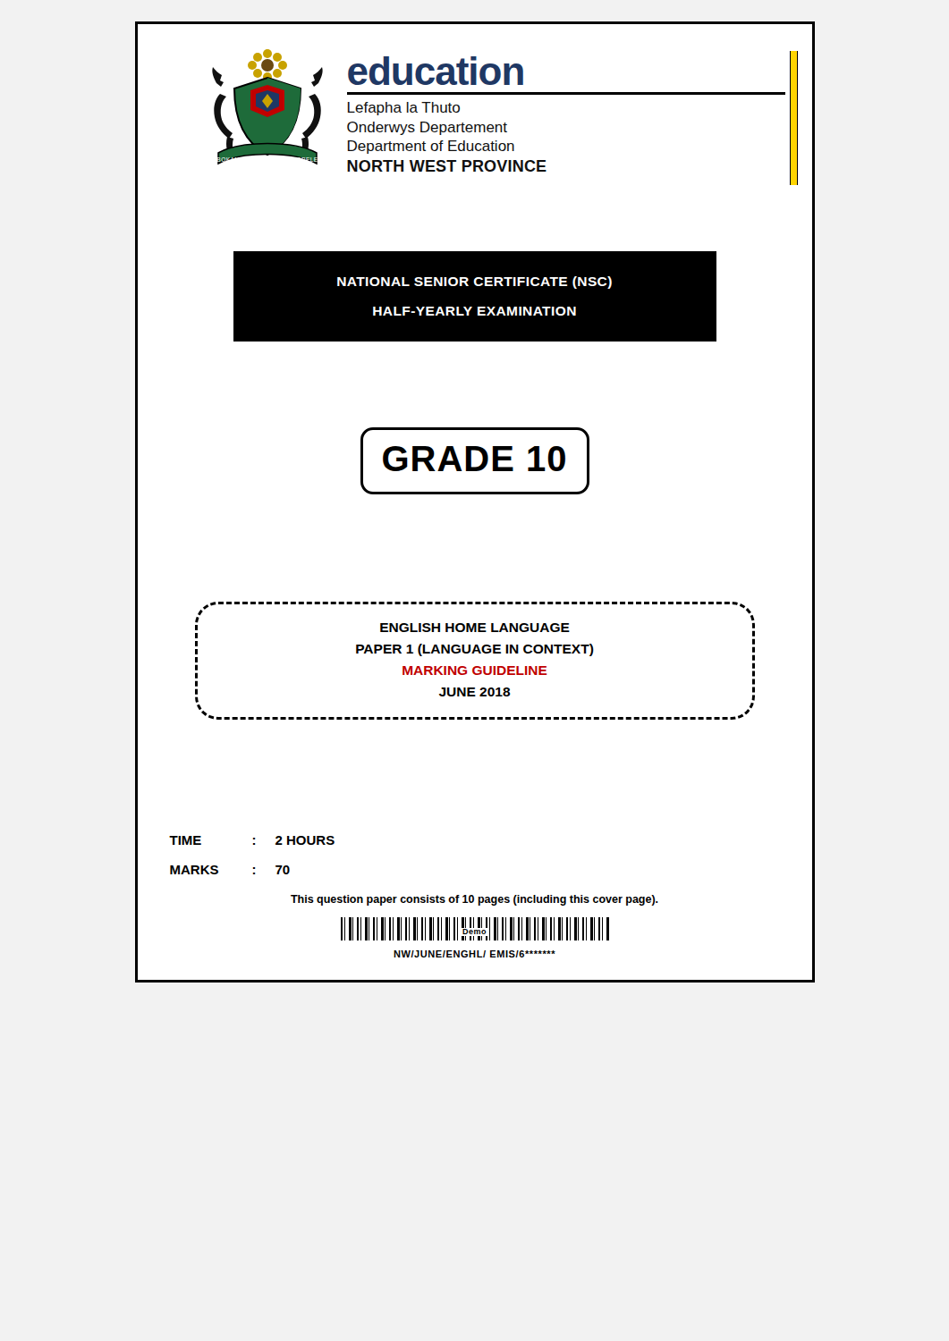BOKAMOSO LE TSWELELOPELE
education
Lefapha la Thuto
Onderwys Departement
Department of Education
NORTH WEST PROVINCE
NATIONAL SENIOR CERTIFICATE (NSC)
HALF-YEARLY EXAMINATION
GRADE 10
ENGLISH HOME LANGUAGE
PAPER 1 (LANGUAGE IN CONTEXT)
MARKING GUIDELINE
JUNE 2018
TIME: 2 HOURS
MARKS: 70
This question paper consists of 10 pages (including this cover page).
Demo NW/JUNE/ENGHL/ EMIS/6******* Barcode image